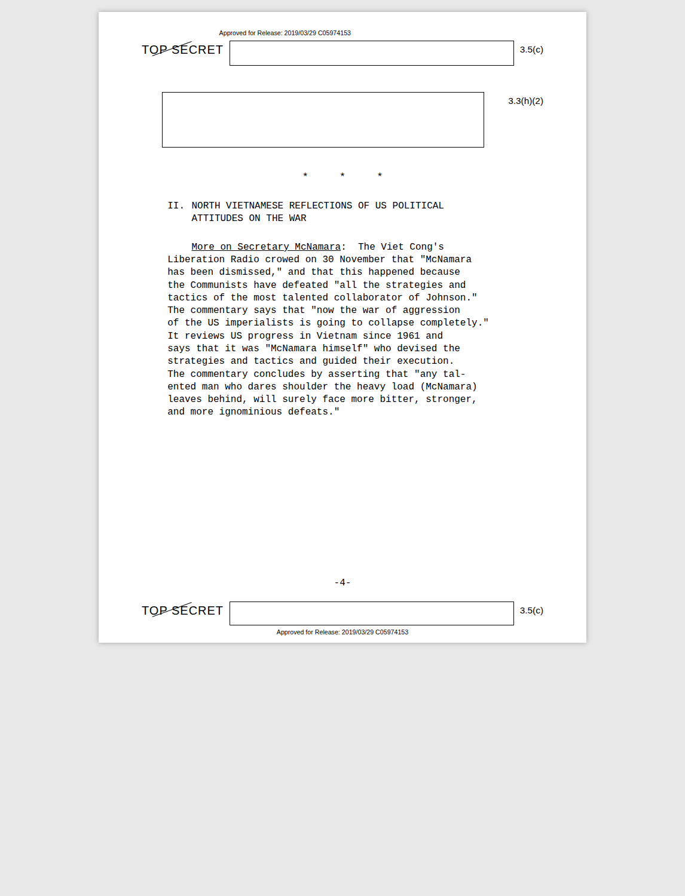Approved for Release: 2019/03/29 C05974153
TOP SECRET
3.5(c)
3.3(h)(2)
* * *
II. NORTH VIETNAMESE REFLECTIONS OF US POLITICAL
ATTITUDES ON THE WAR
More on Secretary McNamara: The Viet Cong's Liberation Radio crowed on 30 November that "McNamara has been dismissed," and that this happened because the Communists have defeated "all the strategies and tactics of the most talented collaborator of Johnson." The commentary says that "now the war of aggression of the US imperialists is going to collapse completely." It reviews US progress in Vietnam since 1961 and says that it was "McNamara himself" who devised the strategies and tactics and guided their execution. The commentary concludes by asserting that "any tal- ented man who dares shoulder the heavy load (McNamara) leaves behind, will surely face more bitter, stronger, and more ignominious defeats."
-4-
TOP SECRET
3.5(c)
Approved for Release: 2019/03/29 C05974153